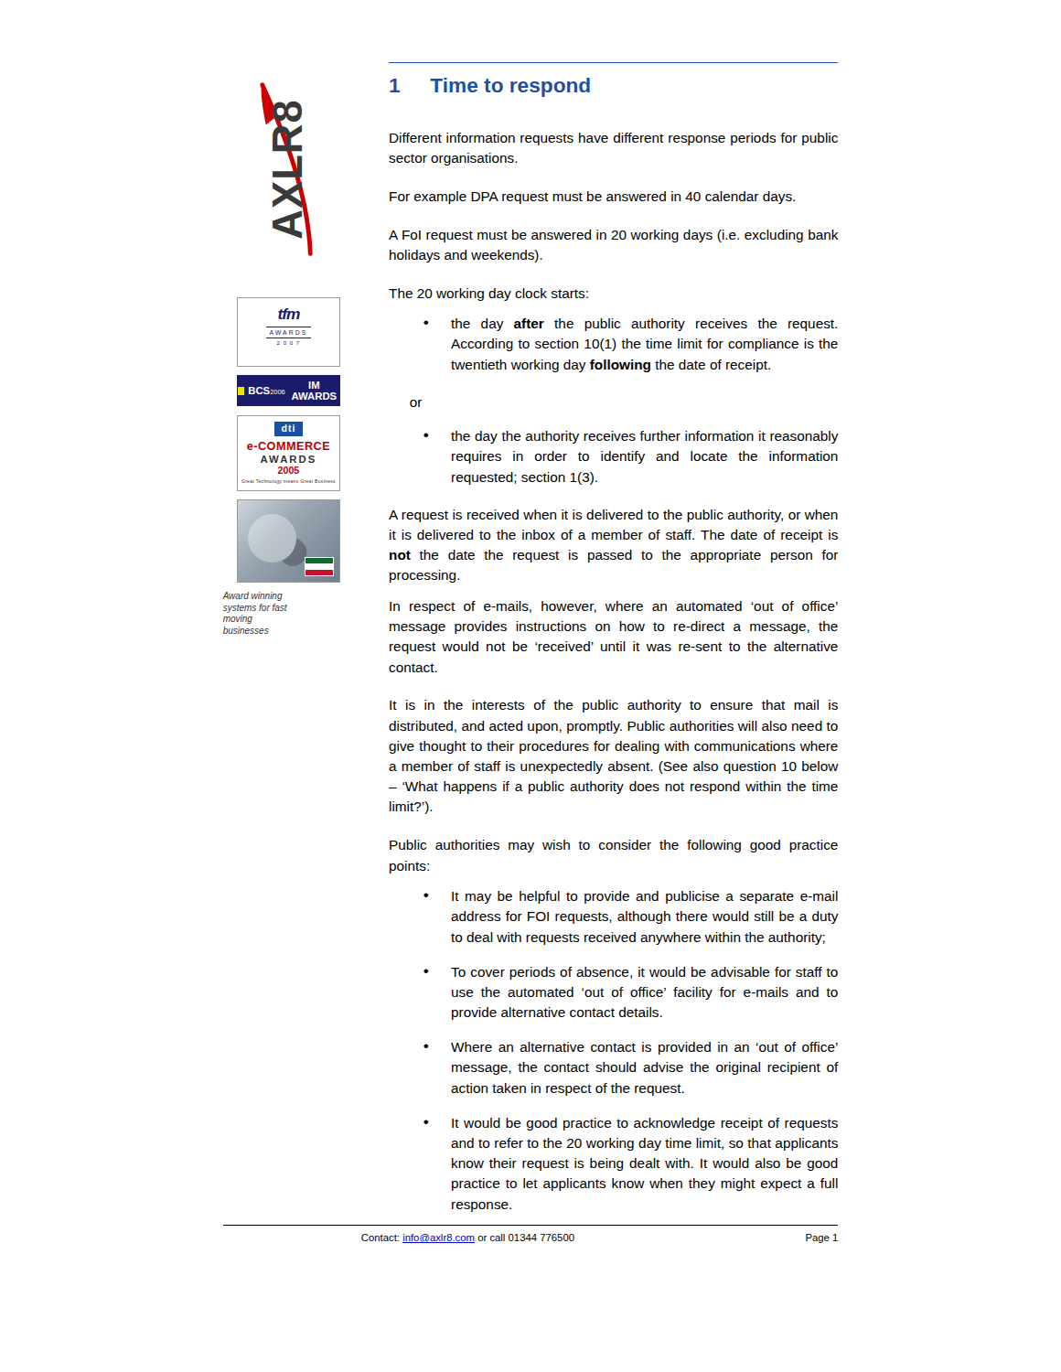AXLR8
tfm
AWARDS
2 0 0 7
BCS2006 IM AWARDS
dti
e-COMMERCE
AWARDS
2005
Great Technology means Great Business
Award winning
systems for fast
moving
businesses
1 Time to respond
Different information requests have different response periods for public sector organisations.
For example DPA request must be answered in 40 calendar days.
A FoI request must be answered in 20 working days (i.e. excluding bank holidays and weekends).
The 20 working day clock starts:
the day after the public authority receives the request. According to section 10(1) the time limit for compliance is the twentieth working day following the date of receipt.
or
the day the authority receives further information it reasonably requires in order to identify and locate the information requested; section 1(3).
A request is received when it is delivered to the public authority, or when it is delivered to the inbox of a member of staff. The date of receipt is not the date the request is passed to the appropriate person for processing.
In respect of e-mails, however, where an automated ‘out of office’ message provides instructions on how to re-direct a message, the request would not be ‘received’ until it was re-sent to the alternative contact.
It is in the interests of the public authority to ensure that mail is distributed, and acted upon, promptly. Public authorities will also need to give thought to their procedures for dealing with communications where a member of staff is unexpectedly absent. (See also question 10 below – ‘What happens if a public authority does not respond within the time limit?’).
Public authorities may wish to consider the following good practice points:
It may be helpful to provide and publicise a separate e-mail address for FOI requests, although there would still be a duty to deal with requests received anywhere within the authority;
To cover periods of absence, it would be advisable for staff to use the automated ‘out of office’ facility for e-mails and to provide alternative contact details.
Where an alternative contact is provided in an ‘out of office’ message, the contact should advise the original recipient of action taken in respect of the request.
It would be good practice to acknowledge receipt of requests and to refer to the 20 working day time limit, so that applicants know their request is being dealt with. It would also be good practice to let applicants know when they might expect a full response.
Contact: info@axlr8.com or call 01344 776500
Page 1